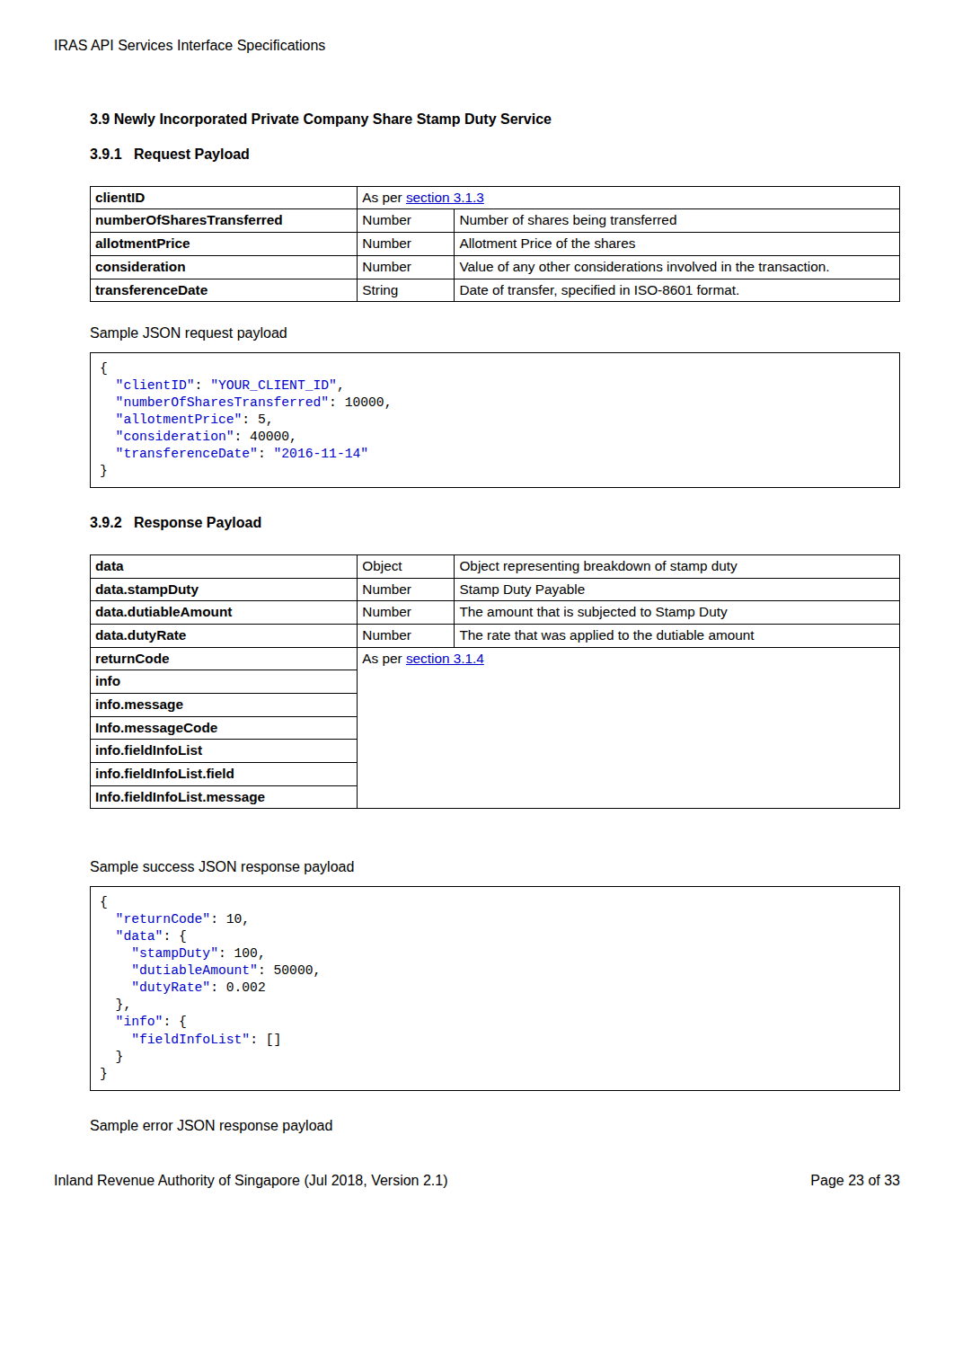IRAS API Services Interface Specifications
3.9 Newly Incorporated Private Company Share Stamp Duty Service
3.9.1 Request Payload
| clientID | As per section 3.1.3 |
| numberOfSharesTransferred | Number | Number of shares being transferred |
| allotmentPrice | Number | Allotment Price of the shares |
| consideration | Number | Value of any other considerations involved in the transaction. |
| transferenceDate | String | Date of transfer, specified in ISO-8601 format. |
Sample JSON request payload
{
  "clientID": "YOUR_CLIENT_ID",
  "numberOfSharesTransferred": 10000,
  "allotmentPrice": 5,
  "consideration": 40000,
  "transferenceDate": "2016-11-14"
}
3.9.2 Response Payload
| data | Object | Object representing breakdown of stamp duty |
| data.stampDuty | Number | Stamp Duty Payable |
| data.dutiableAmount | Number | The amount that is subjected to Stamp Duty |
| data.dutyRate | Number | The rate that was applied to the dutiable amount |
| returnCode | As per section 3.1.4 |
| info |
| info.message |
| Info.messageCode |
| info.fieldInfoList |
| info.fieldInfoList.field |
| Info.fieldInfoList.message |
Sample success JSON response payload
{
  "returnCode": 10,
  "data": {
    "stampDuty": 100,
    "dutiableAmount": 50000,
    "dutyRate": 0.002
  },
  "info": {
    "fieldInfoList": []
  }
}
Sample error JSON response payload
Inland Revenue Authority of Singapore (Jul 2018, Version 2.1) Page 23 of 33